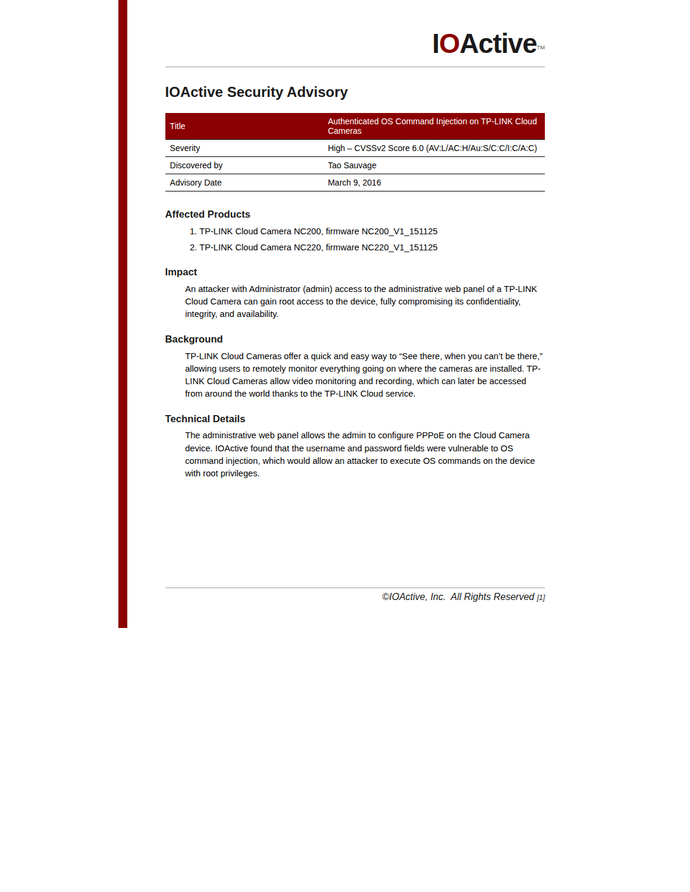IOActive TM
IOActive Security Advisory
| Title | Authenticated OS Command Injection on TP-LINK Cloud Cameras |
| Severity | High – CVSSv2 Score 6.0 (AV:L/AC:H/Au:S/C:C/I:C/A:C) |
| Discovered by | Tao Sauvage |
| Advisory Date | March 9, 2016 |
Affected Products
TP-LINK Cloud Camera NC200, firmware NC200_V1_151125
TP-LINK Cloud Camera NC220, firmware NC220_V1_151125
Impact
An attacker with Administrator (admin) access to the administrative web panel of a TP-LINK Cloud Camera can gain root access to the device, fully compromising its confidentiality, integrity, and availability.
Background
TP-LINK Cloud Cameras offer a quick and easy way to “See there, when you can’t be there,” allowing users to remotely monitor everything going on where the cameras are installed. TP-LINK Cloud Cameras allow video monitoring and recording, which can later be accessed from around the world thanks to the TP-LINK Cloud service.
Technical Details
The administrative web panel allows the admin to configure PPPoE on the Cloud Camera device. IOActive found that the username and password fields were vulnerable to OS command injection, which would allow an attacker to execute OS commands on the device with root privileges.
©IOActive, Inc. All Rights Reserved [1]